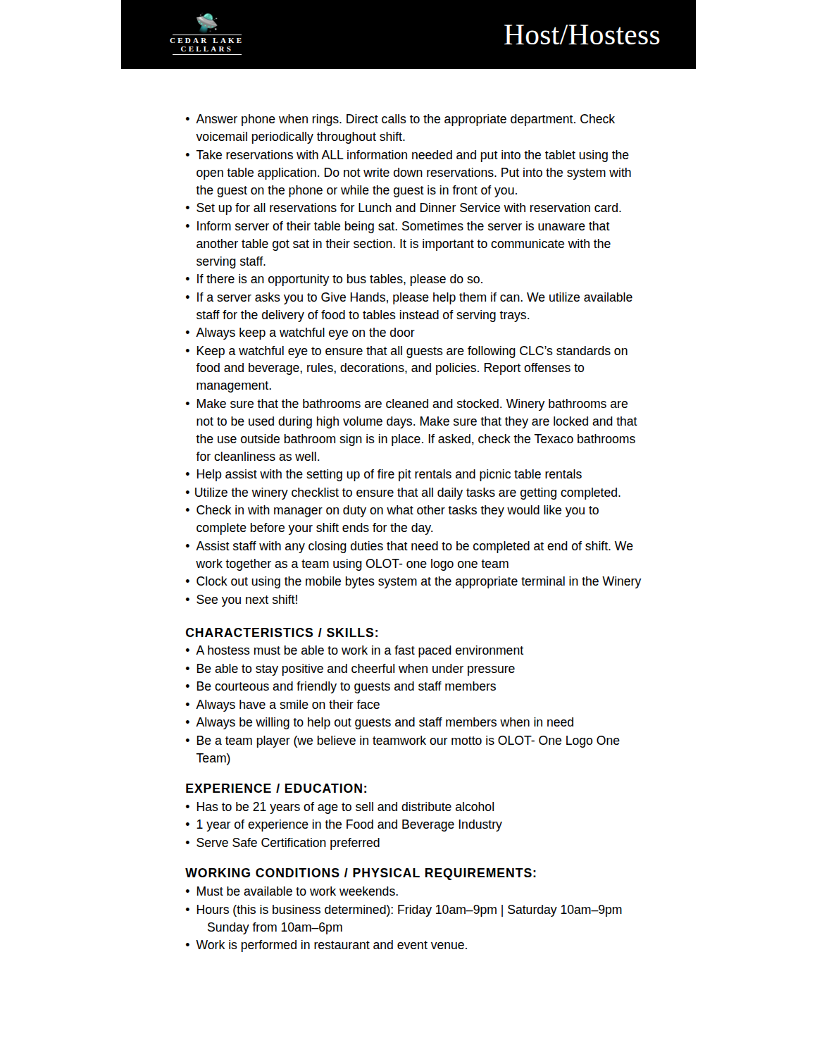🛸 CEDAR LAKE CELLARS
Host/Hostess
Answer phone when rings. Direct calls to the appropriate department. Check voicemail periodically throughout shift.
Take reservations with ALL information needed and put into the tablet using the open table application. Do not write down reservations. Put into the system with the guest on the phone or while the guest is in front of you.
Set up for all reservations for Lunch and Dinner Service with reservation card.
Inform server of their table being sat. Sometimes the server is unaware that another table got sat in their section. It is important to communicate with the serving staff.
If there is an opportunity to bus tables, please do so.
If a server asks you to Give Hands, please help them if can. We utilize available staff for the delivery of food to tables instead of serving trays.
Always keep a watchful eye on the door
Keep a watchful eye to ensure that all guests are following CLC’s standards on food and beverage, rules, decorations, and policies. Report offenses to management.
Make sure that the bathrooms are cleaned and stocked. Winery bathrooms are not to be used during high volume days. Make sure that they are locked and that the use outside bathroom sign is in place. If asked, check the Texaco bathrooms for cleanliness as well.
Help assist with the setting up of fire pit rentals and picnic table rentals
Utilize the winery checklist to ensure that all daily tasks are getting completed.
Check in with manager on duty on what other tasks they would like you to complete before your shift ends for the day.
Assist staff with any closing duties that need to be completed at end of shift. We work together as a team using OLOT- one logo one team
Clock out using the mobile bytes system at the appropriate terminal in the Winery
See you next shift!
Characteristics / Skills:
A hostess must be able to work in a fast paced environment
Be able to stay positive and cheerful when under pressure
Be courteous and friendly to guests and staff members
Always have a smile on their face
Always be willing to help out guests and staff members when in need
Be a team player (we believe in teamwork our motto is OLOT- One Logo One Team)
Experience / Education:
Has to be 21 years of age to sell and distribute alcohol
1 year of experience in the Food and Beverage Industry
Serve Safe Certification preferred
Working Conditions / Physical Requirements:
Must be available to work weekends.
Hours (this is business determined): Friday 10am–9pm | Saturday 10am–9pmSunday from 10am–6pm
Work is performed in restaurant and event venue.